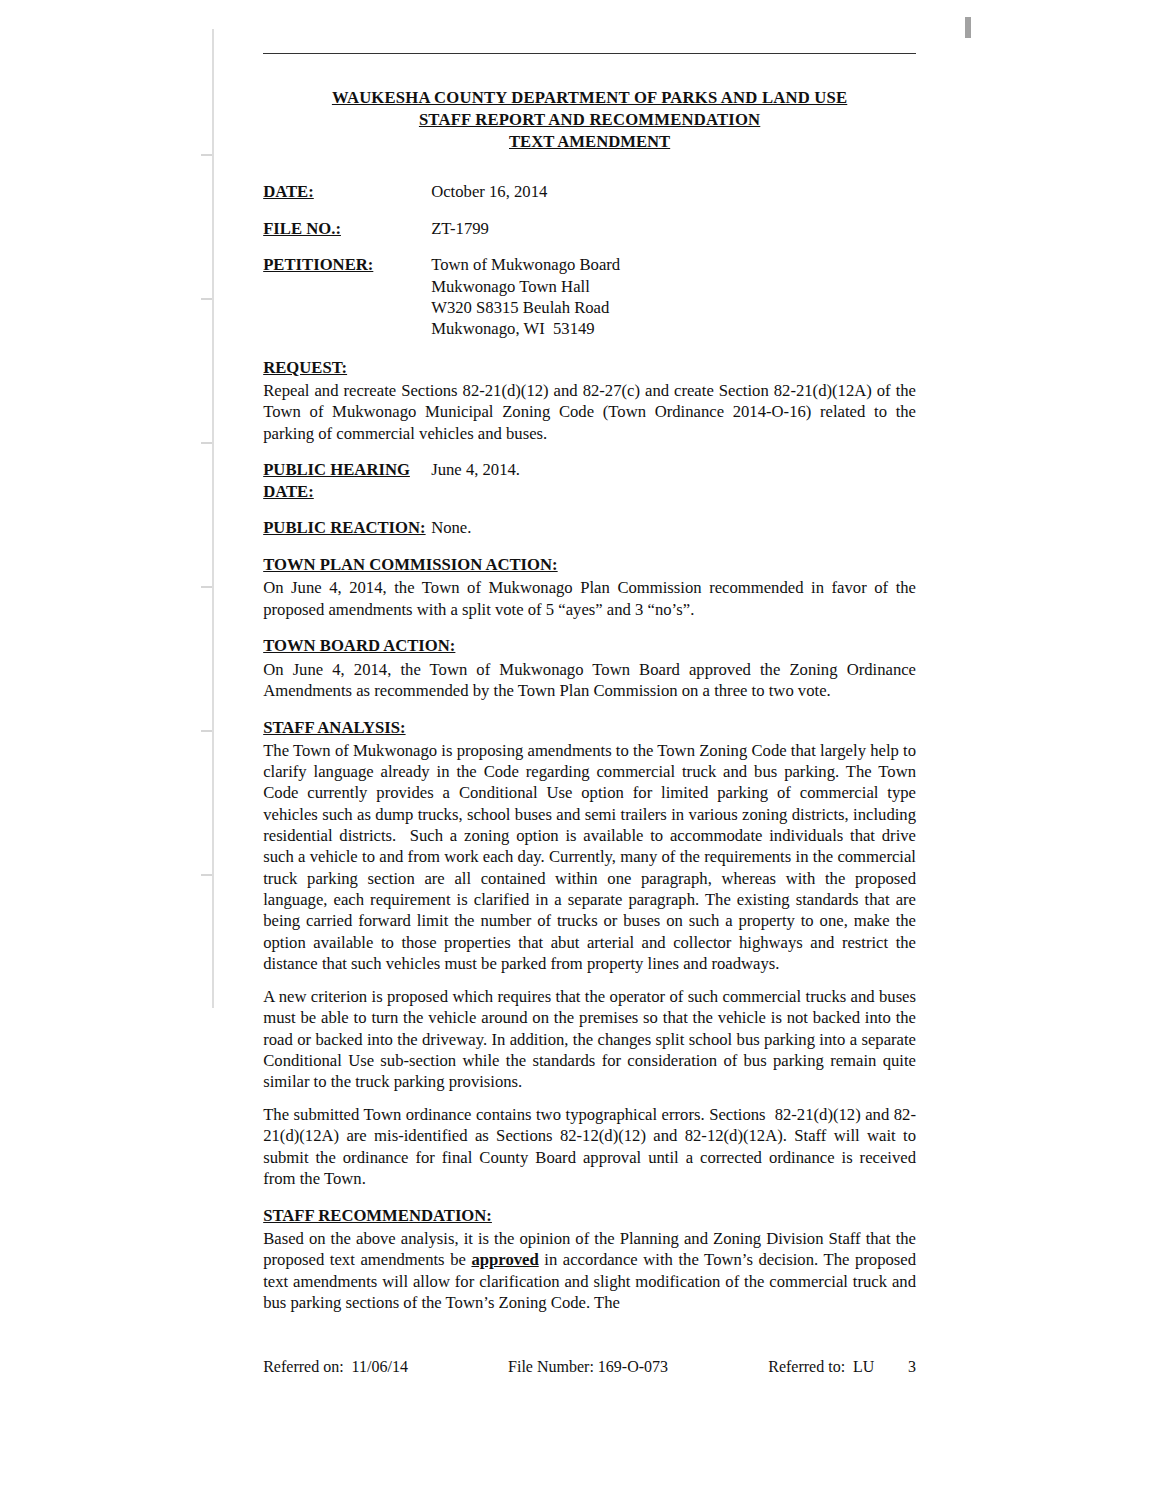WAUKESHA COUNTY DEPARTMENT OF PARKS AND LAND USE
STAFF REPORT AND RECOMMENDATION
TEXT AMENDMENT
DATE:
October 16, 2014
FILE NO.:
ZT-1799
PETITIONER:
Town of Mukwonago Board Mukwonago Town Hall W320 S8315 Beulah Road Mukwonago, WI 53149
REQUEST:
Repeal and recreate Sections 82-21(d)(12) and 82-27(c) and create Section 82-21(d)(12A) of the Town of Mukwonago Municipal Zoning Code (Town Ordinance 2014-O-16) related to the parking of commercial vehicles and buses.
PUBLIC HEARING DATE:
June 4, 2014.
PUBLIC REACTION:
None.
TOWN PLAN COMMISSION ACTION:
On June 4, 2014, the Town of Mukwonago Plan Commission recommended in favor of the proposed amendments with a split vote of 5 “ayes” and 3 “no’s”.
TOWN BOARD ACTION:
On June 4, 2014, the Town of Mukwonago Town Board approved the Zoning Ordinance Amendments as recommended by the Town Plan Commission on a three to two vote.
STAFF ANALYSIS:
The Town of Mukwonago is proposing amendments to the Town Zoning Code that largely help to clarify language already in the Code regarding commercial truck and bus parking. The Town Code currently provides a Conditional Use option for limited parking of commercial type vehicles such as dump trucks, school buses and semi trailers in various zoning districts, including residential districts. Such a zoning option is available to accommodate individuals that drive such a vehicle to and from work each day. Currently, many of the requirements in the commercial truck parking section are all contained within one paragraph, whereas with the proposed language, each requirement is clarified in a separate paragraph. The existing standards that are being carried forward limit the number of trucks or buses on such a property to one, make the option available to those properties that abut arterial and collector highways and restrict the distance that such vehicles must be parked from property lines and roadways.
A new criterion is proposed which requires that the operator of such commercial trucks and buses must be able to turn the vehicle around on the premises so that the vehicle is not backed into the road or backed into the driveway. In addition, the changes split school bus parking into a separate Conditional Use sub-section while the standards for consideration of bus parking remain quite similar to the truck parking provisions.
The submitted Town ordinance contains two typographical errors. Sections 82-21(d)(12) and 82-21(d)(12A) are mis-identified as Sections 82-12(d)(12) and 82-12(d)(12A). Staff will wait to submit the ordinance for final County Board approval until a corrected ordinance is received from the Town.
STAFF RECOMMENDATION:
Based on the above analysis, it is the opinion of the Planning and Zoning Division Staff that the proposed text amendments be approved in accordance with the Town’s decision. The proposed text amendments will allow for clarification and slight modification of the commercial truck and bus parking sections of the Town’s Zoning Code. The
Referred on: 11/06/14
File Number: 169-O-073
Referred to: LU3